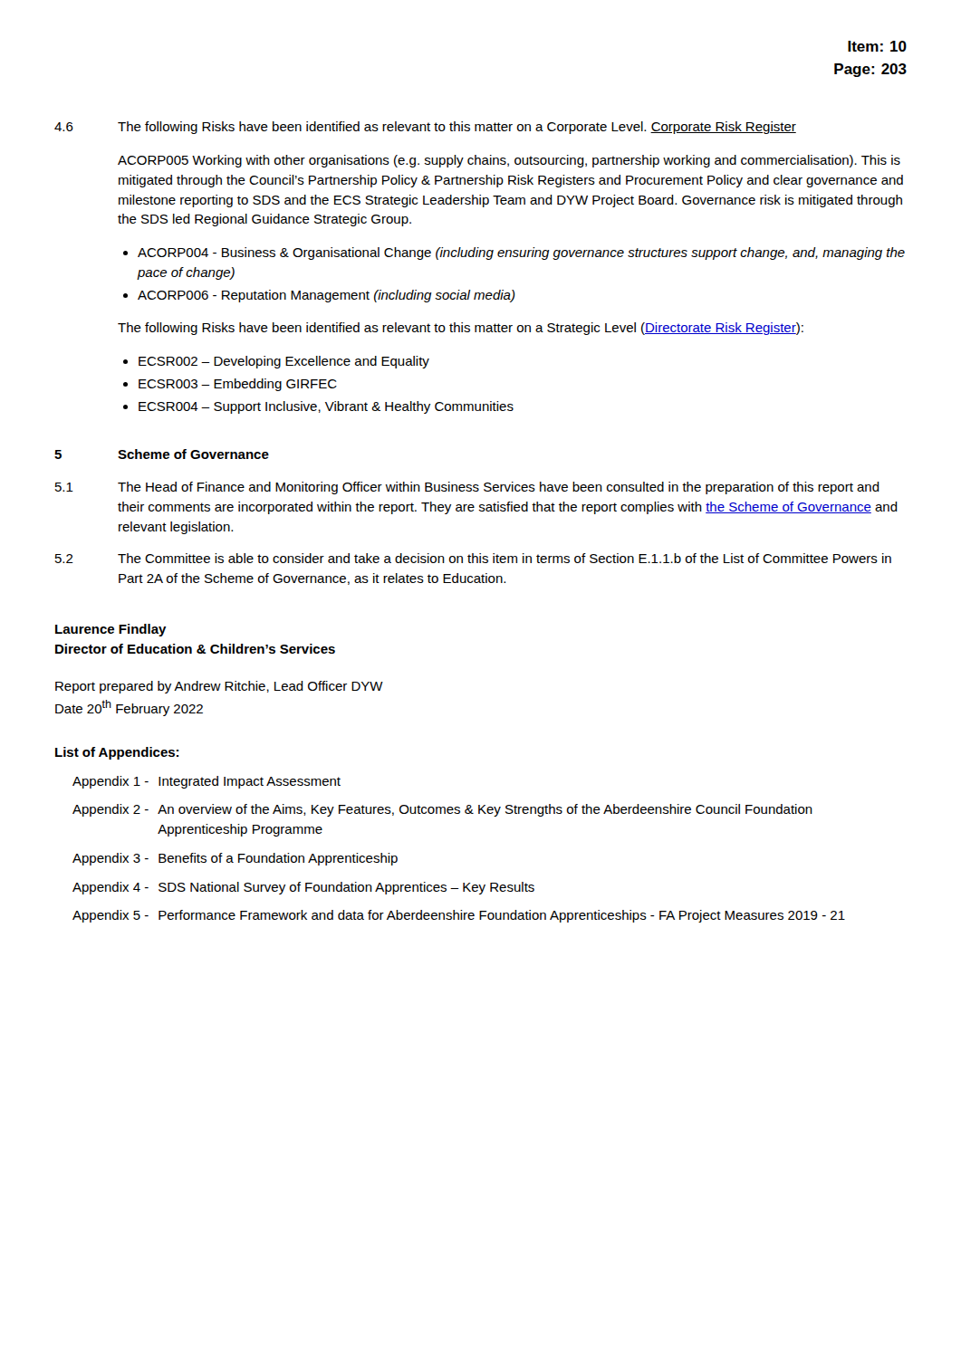Item:10
Page:203
4.6
The following Risks have been identified as relevant to this matter on a Corporate Level. Corporate Risk Register
ACORP005 Working with other organisations (e.g. supply chains, outsourcing, partnership working and commercialisation). This is mitigated through the Council’s Partnership Policy & Partnership Risk Registers and Procurement Policy and clear governance and milestone reporting to SDS and the ECS Strategic Leadership Team and DYW Project Board. Governance risk is mitigated through the SDS led Regional Guidance Strategic Group.
ACORP004 - Business & Organisational Change (including ensuring governance structures support change, and, managing the pace of change)
ACORP006 - Reputation Management (including social media)
The following Risks have been identified as relevant to this matter on a Strategic Level (Directorate Risk Register):
ECSR002 – Developing Excellence and Equality
ECSR003 – Embedding GIRFEC
ECSR004 – Support Inclusive, Vibrant & Healthy Communities
5 Scheme of Governance
5.1
The Head of Finance and Monitoring Officer within Business Services have been consulted in the preparation of this report and their comments are incorporated within the report. They are satisfied that the report complies with the Scheme of Governance and relevant legislation.
5.2
The Committee is able to consider and take a decision on this item in terms of Section E.1.1.b of the List of Committee Powers in Part 2A of the Scheme of Governance, as it relates to Education.
Laurence Findlay
Director of Education & Children’s Services
Report prepared by Andrew Ritchie, Lead Officer DYW
Date 20th February 2022
List of Appendices:
| Appendix 1 - | Integrated Impact Assessment |
| Appendix 2 - | An overview of the Aims, Key Features, Outcomes & Key Strengths of the Aberdeenshire Council Foundation Apprenticeship Programme |
| Appendix 3 - | Benefits of a Foundation Apprenticeship |
| Appendix 4 - | SDS National Survey of Foundation Apprentices – Key Results |
| Appendix 5 - | Performance Framework and data for Aberdeenshire Foundation Apprenticeships - FA Project Measures 2019 - 21 |